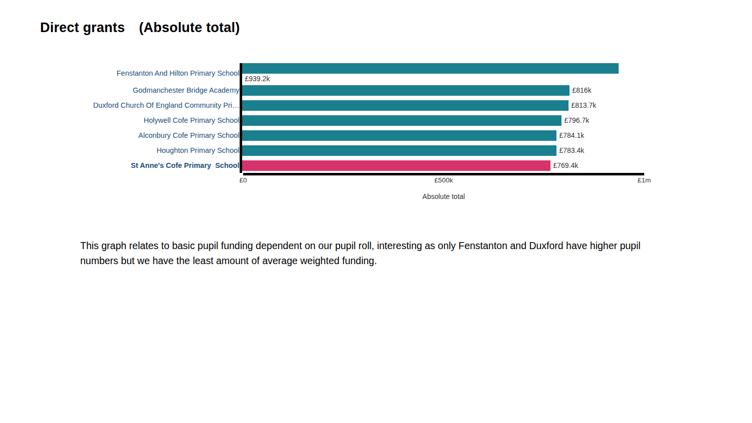Direct grants (Absolute total)
| Fenstanton And Hilton Primary School | £939.2k |
| Godmanchester Bridge Academy | £816k |
| Duxford Church Of England Community Pri… | £813.7k |
| Holywell Cofe Primary School | £796.7k |
| Alconbury Cofe Primary School | £784.1k |
| Houghton Primary School | £783.4k |
| St Anne's Cofe Primary School | £769.4k |
£0 £500k £1m
Absolute total
This graph relates to basic pupil funding dependent on our pupil roll, interesting as only Fenstanton and Duxford have higher pupil numbers but we have the least amount of average weighted funding.